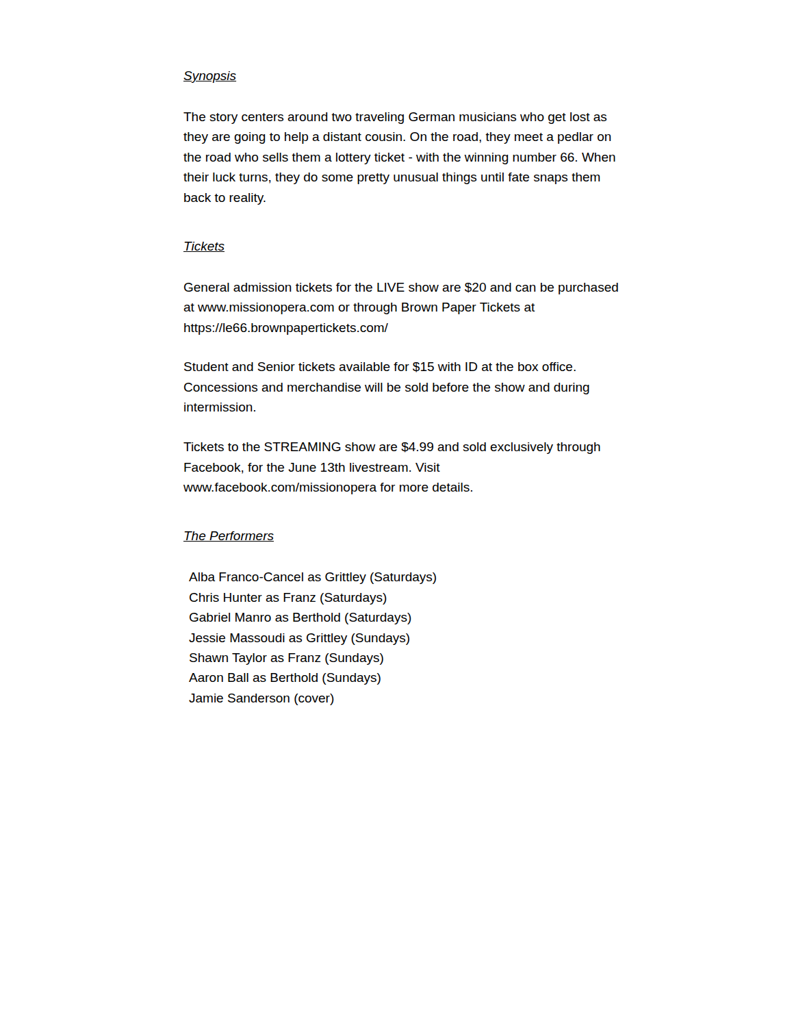Synopsis
The story centers around two traveling German musicians who get lost as they are going to help a distant cousin. On the road, they meet a pedlar on the road who sells them a lottery ticket - with the winning number 66. When their luck turns, they do some pretty unusual things until fate snaps them back to reality.
Tickets
General admission tickets for the LIVE show are $20 and can be purchased at www.missionopera.com or through Brown Paper Tickets at https://le66.brownpapertickets.com/
Student and Senior tickets available for $15 with ID at the box office. Concessions and merchandise will be sold before the show and during intermission.
Tickets to the STREAMING show are $4.99 and sold exclusively through Facebook, for the June 13th livestream. Visit www.facebook.com/missionopera for more details.
The Performers
Alba Franco-Cancel as Grittley (Saturdays)
Chris Hunter as Franz (Saturdays)
Gabriel Manro as Berthold (Saturdays)
Jessie Massoudi as Grittley (Sundays)
Shawn Taylor as Franz (Sundays)
Aaron Ball as Berthold (Sundays)
Jamie Sanderson (cover)